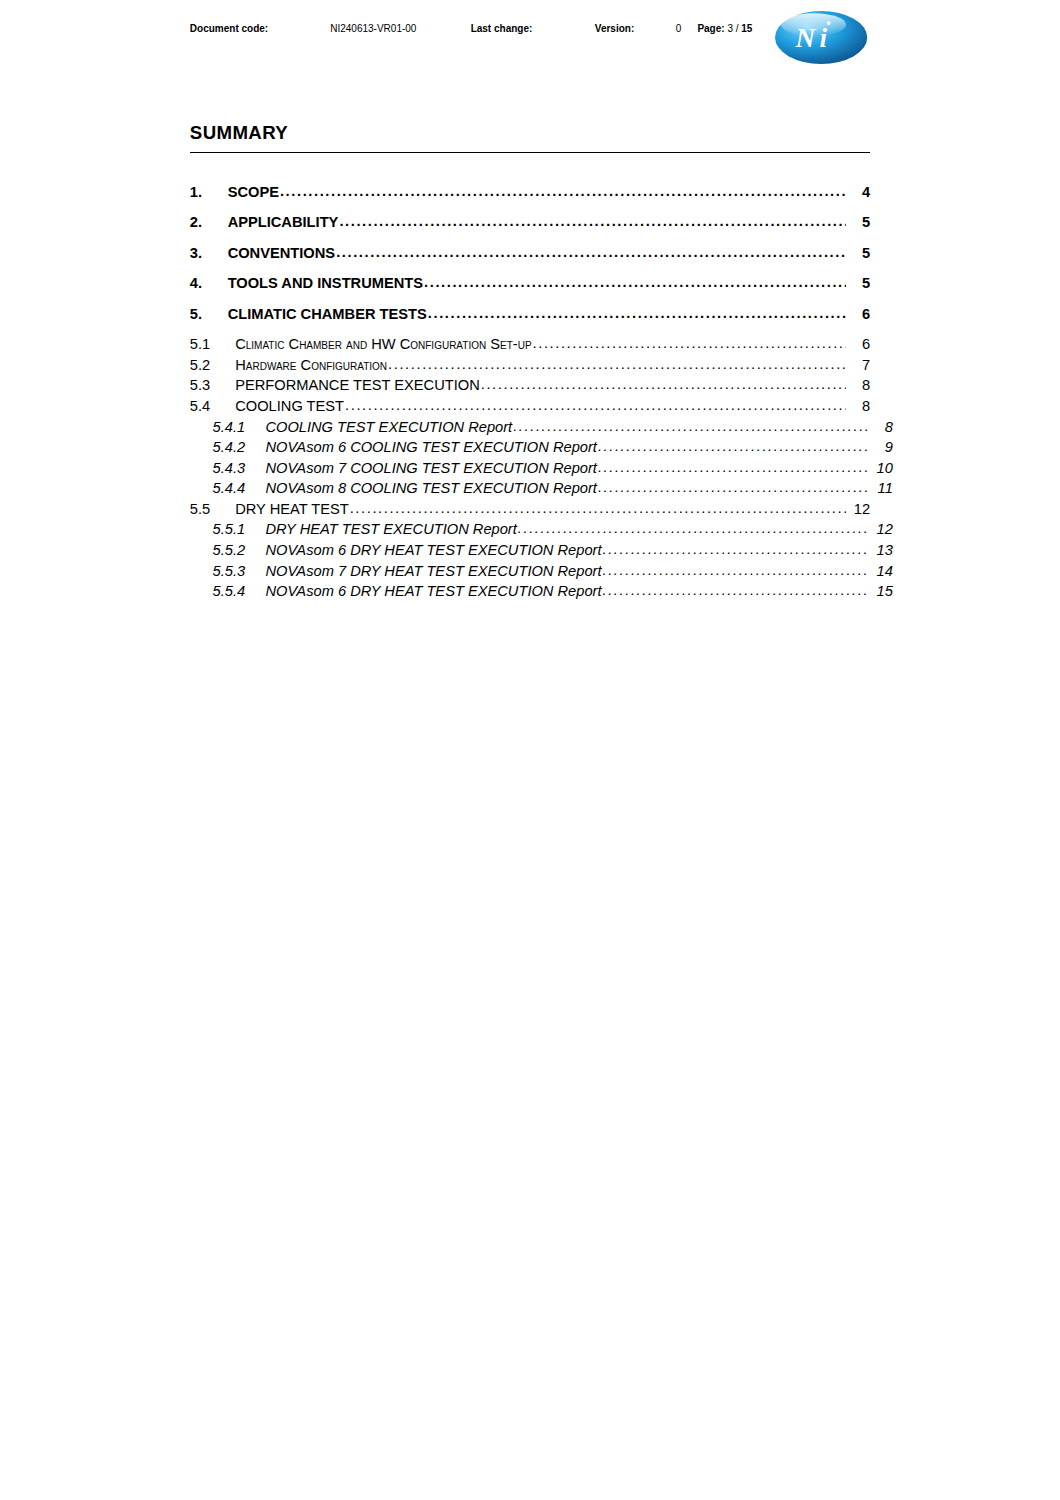Document code: NI240613-VR01-00 Last change: Version: 0 Page: 3 / 15
N i ®
SUMMARY
1. SCOPE .................................................................................................................. 4
2. APPLICABILITY .................................................................................................................. 5
3. CONVENTIONS .................................................................................................................. 5
4. TOOLS AND INSTRUMENTS .................................................................................................................. 5
5. CLIMATIC CHAMBER TESTS .................................................................................................................. 6
5.1 Climatic Chamber and HW Configuration Set-up .................................................................................................................. 6
5.2 Hardware Configuration .................................................................................................................. 7
5.3 PERFORMANCE TEST EXECUTION .................................................................................................................. 8
5.4 COOLING TEST .................................................................................................................. 8
5.4.1 COOLING TEST EXECUTION Report .................................................................................................................. 8
5.4.2 NOVAsom 6 COOLING TEST EXECUTION Report .................................................................................................................. 9
5.4.3 NOVAsom 7 COOLING TEST EXECUTION Report .................................................................................................................. 10
5.4.4 NOVAsom 8 COOLING TEST EXECUTION Report .................................................................................................................. 11
5.5 DRY HEAT TEST .................................................................................................................. 12
5.5.1 DRY HEAT TEST EXECUTION Report .................................................................................................................. 12
5.5.2 NOVAsom 6 DRY HEAT TEST EXECUTION Report .................................................................................................................. 13
5.5.3 NOVAsom 7 DRY HEAT TEST EXECUTION Report .................................................................................................................. 14
5.5.4 NOVAsom 6 DRY HEAT TEST EXECUTION Report .................................................................................................................. 15